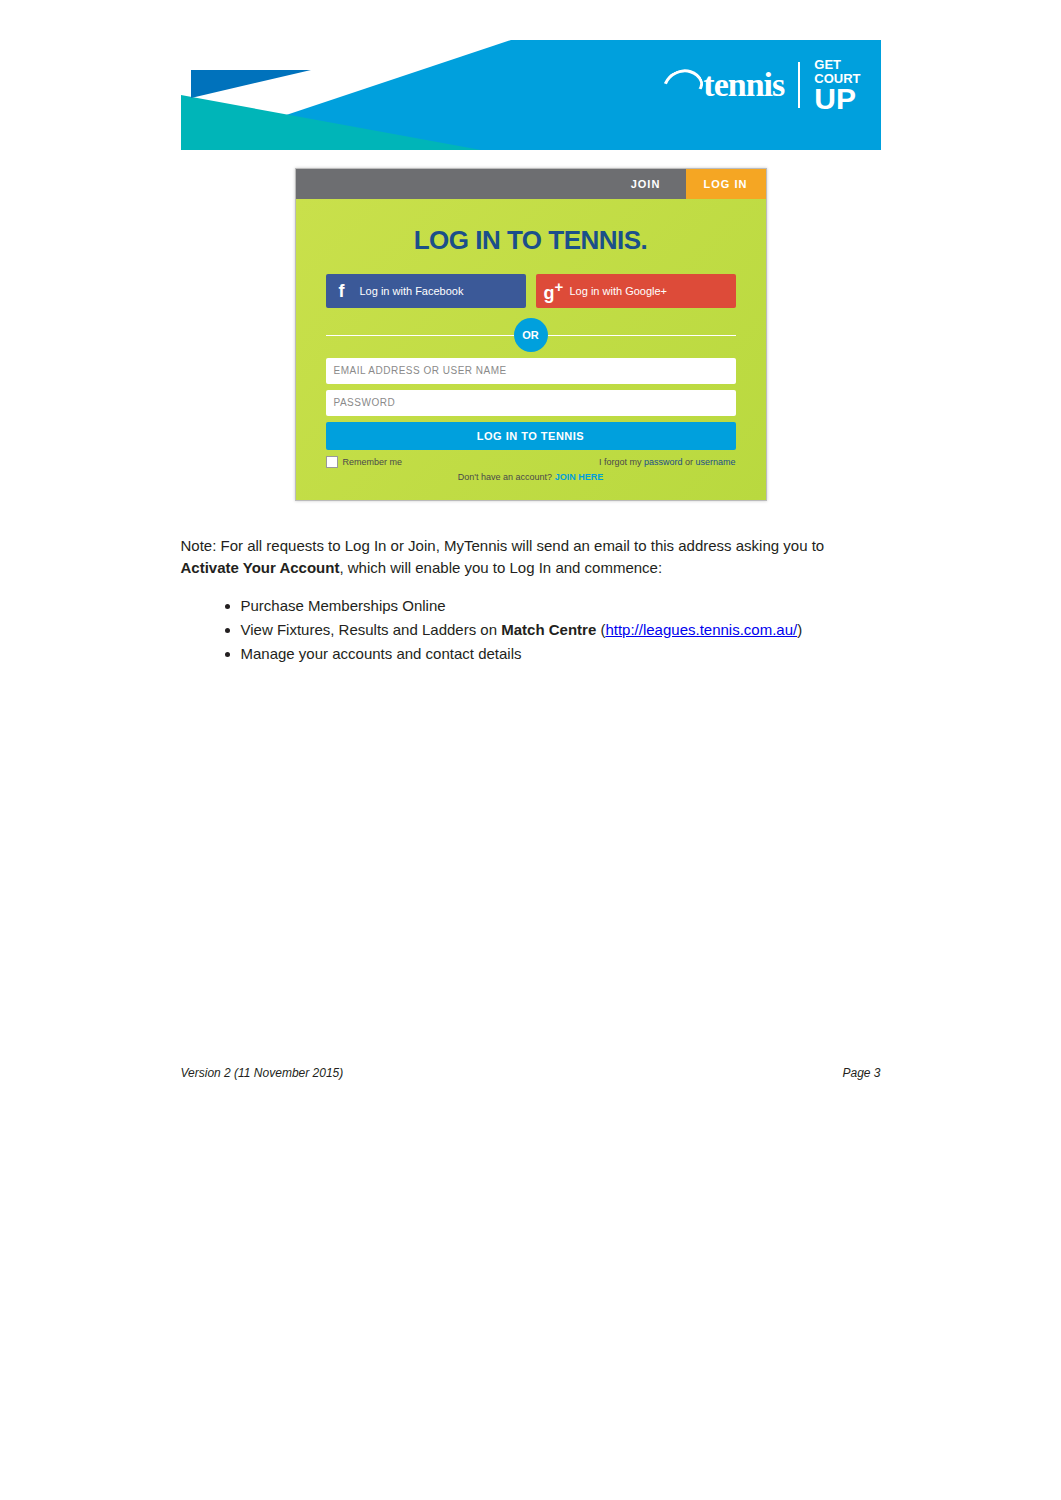tennis
GET
COURT UP
JOIN
LOG IN
LOG IN TO TENNIS.
f Log in with Facebook
g+Log in with Google+
OR
EMAIL ADDRESS OR USER NAME
PASSWORD
LOG IN TO TENNIS
Remember me
I forgot my password or username
Don't have an account? JOIN HERE
Note: For all requests to Log In or Join, MyTennis will send an email to this address asking you to Activate Your Account, which will enable you to Log In and commence:
Purchase Memberships Online
View Fixtures, Results and Ladders on Match Centre (http://leagues.tennis.com.au/)
Manage your accounts and contact details
Version 2 (11 November 2015)
Page 3